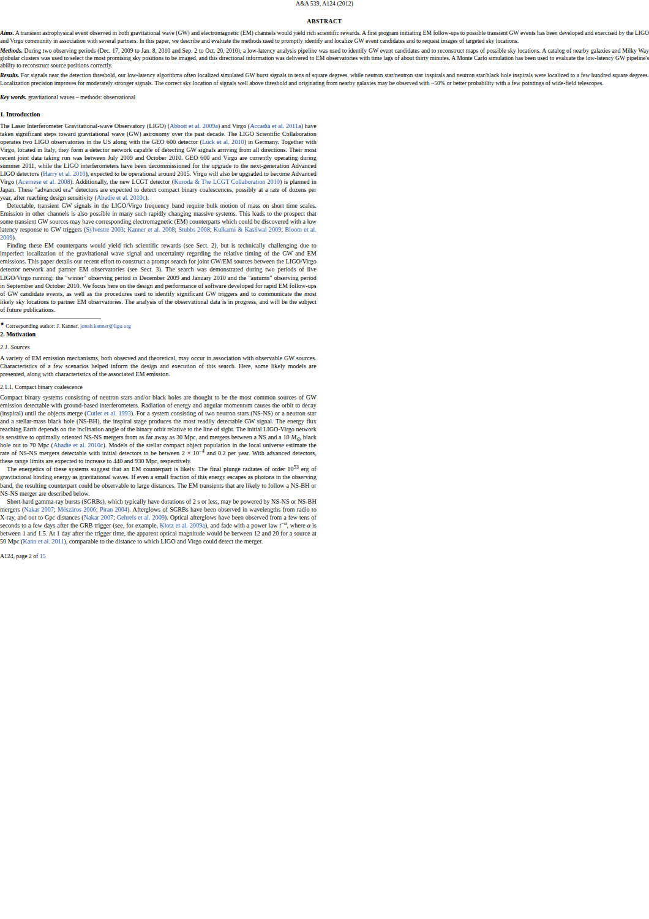A&A 539, A124 (2012)
Abstract
Aims. A transient astrophysical event observed in both gravitational wave (GW) and electromagnetic (EM) channels would yield rich scientific rewards. A first program initiating EM follow-ups to possible transient GW events has been developed and exercised by the LIGO and Virgo community in association with several partners. In this paper, we describe and evaluate the methods used to promptly identify and localize GW event candidates and to request images of targeted sky locations.
Methods. During two observing periods (Dec. 17, 2009 to Jan. 8, 2010 and Sep. 2 to Oct. 20, 2010), a low-latency analysis pipeline was used to identify GW event candidates and to reconstruct maps of possible sky locations. A catalog of nearby galaxies and Milky Way globular clusters was used to select the most promising sky positions to be imaged, and this directional information was delivered to EM observatories with time lags of about thirty minutes. A Monte Carlo simulation has been used to evaluate the low-latency GW pipeline's ability to reconstruct source positions correctly.
Results. For signals near the detection threshold, our low-latency algorithms often localized simulated GW burst signals to tens of square degrees, while neutron star/neutron star inspirals and neutron star/black hole inspirals were localized to a few hundred square degrees. Localization precision improves for moderately stronger signals. The correct sky location of signals well above threshold and originating from nearby galaxies may be observed with ~50% or better probability with a few pointings of wide-field telescopes.
Key words. gravitational waves – methods: observational
1. Introduction
The Laser Interferometer Gravitational-wave Observatory (LIGO) (Abbott et al. 2009a) and Virgo (Accadia et al. 2011a) have taken significant steps toward gravitational wave (GW) astronomy over the past decade. The LIGO Scientific Collaboration operates two LIGO observatories in the US along with the GEO 600 detector (Lück et al. 2010) in Germany. Together with Virgo, located in Italy, they form a detector network capable of detecting GW signals arriving from all directions. Their most recent joint data taking run was between July 2009 and October 2010. GEO 600 and Virgo are currently operating during summer 2011, while the LIGO interferometers have been decommissioned for the upgrade to the next-generation Advanced LIGO detectors (Harry et al. 2010), expected to be operational around 2015. Virgo will also be upgraded to become Advanced Virgo (Acernese et al. 2008). Additionally, the new LCGT detector (Kuroda & The LCGT Collaboration 2010) is planned in Japan. These "advanced era" detectors are expected to detect compact binary coalescences, possibly at a rate of dozens per year, after reaching design sensitivity (Abadie et al. 2010c).
Detectable, transient GW signals in the LIGO/Virgo frequency band require bulk motion of mass on short time scales. Emission in other channels is also possible in many such rapidly changing massive systems. This leads to the prospect that some transient GW sources may have corresponding electromagnetic (EM) counterparts which could be discovered with a low latency response to GW triggers (Sylvestre 2003; Kanner et al. 2008; Stubbs 2008; Kulkarni & Kasliwal 2009; Bloom et al. 2009).
Finding these EM counterparts would yield rich scientific rewards (see Sect. 2), but is technically challenging due to imperfect localization of the gravitational wave signal and uncertainty regarding the relative timing of the GW and EM emissions. This paper details our recent effort to construct a prompt search for joint GW/EM sources between the LIGO/Virgo detector network and partner EM observatories (see Sect. 3). The search was demonstrated during two periods of live LIGO/Virgo running: the "winter" observing period in December 2009 and January 2010 and the "autumn" observing period in September and October 2010. We focus here on the design and performance of software developed for rapid EM follow-ups of GW candidate events, as well as the procedures used to identify significant GW triggers and to communicate the most likely sky locations to partner EM observatories. The analysis of the observational data is in progress, and will be the subject of future publications.
★ Corresponding author: J. Kanner, jonah.kanner@ligo.org
2. Motivation
2.1. Sources
A variety of EM emission mechanisms, both observed and theoretical, may occur in association with observable GW sources. Characteristics of a few scenarios helped inform the design and execution of this search. Here, some likely models are presented, along with characteristics of the associated EM emission.
2.1.1. Compact binary coalescence
Compact binary systems consisting of neutron stars and/or black holes are thought to be the most common sources of GW emission detectable with ground-based interferometers. Radiation of energy and angular momentum causes the orbit to decay (inspiral) until the objects merge (Cutler et al. 1993). For a system consisting of two neutron stars (NS-NS) or a neutron star and a stellar-mass black hole (NS-BH), the inspiral stage produces the most readily detectable GW signal. The energy flux reaching Earth depends on the inclination angle of the binary orbit relative to the line of sight. The initial LIGO-Virgo network is sensitive to optimally oriented NS-NS mergers from as far away as 30 Mpc, and mergers between a NS and a 10 M⊙ black hole out to 70 Mpc (Abadie et al. 2010c). Models of the stellar compact object population in the local universe estimate the rate of NS-NS mergers detectable with initial detectors to be between 2 × 10−4 and 0.2 per year. With advanced detectors, these range limits are expected to increase to 440 and 930 Mpc, respectively.
The energetics of these systems suggest that an EM counterpart is likely. The final plunge radiates of order 1053 erg of gravitational binding energy as gravitational waves. If even a small fraction of this energy escapes as photons in the observing band, the resulting counterpart could be observable to large distances. The EM transients that are likely to follow a NS-BH or NS-NS merger are described below.
Short-hard gamma-ray bursts (SGRBs), which typically have durations of 2 s or less, may be powered by NS-NS or NS-BH mergers (Nakar 2007; Mészáros 2006; Piran 2004). Afterglows of SGRBs have been observed in wavelengths from radio to X-ray, and out to Gpc distances (Nakar 2007; Gehrels et al. 2009). Optical afterglows have been observed from a few tens of seconds to a few days after the GRB trigger (see, for example, Klotz et al. 2009a), and fade with a power law t−α, where α is between 1 and 1.5. At 1 day after the trigger time, the apparent optical magnitude would be between 12 and 20 for a source at 50 Mpc (Kann et al. 2011), comparable to the distance to which LIGO and Virgo could detect the merger.
A124, page 2 of 15